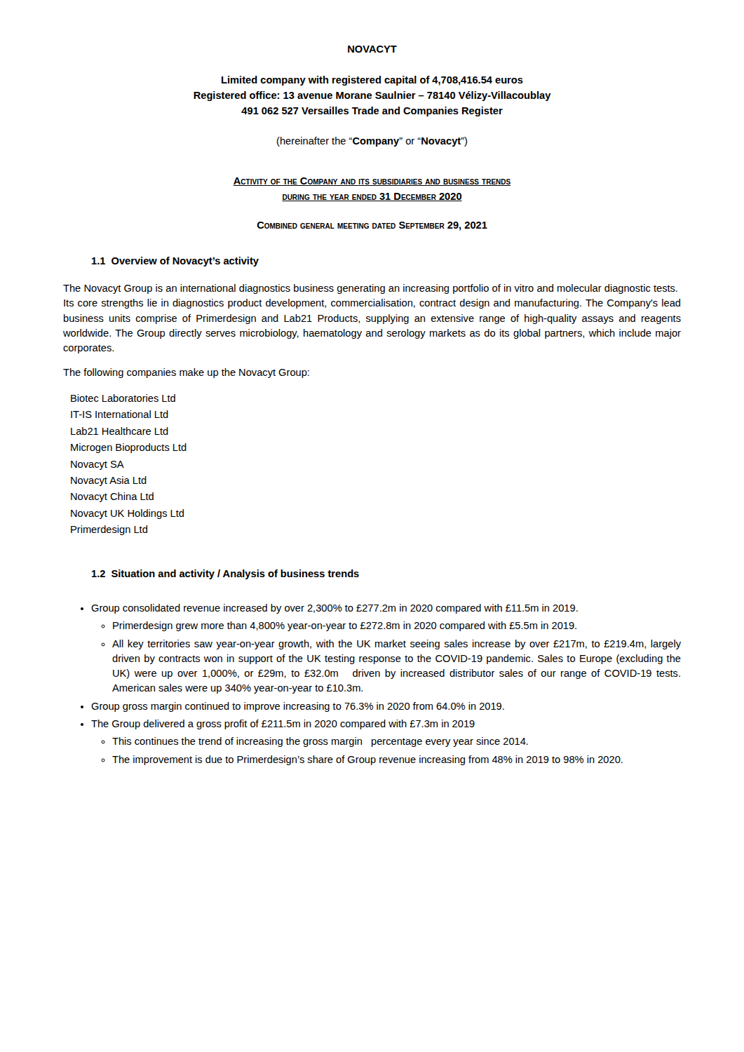NOVACYT
Limited company with registered capital of 4,708,416.54 euros
Registered office: 13 avenue Morane Saulnier – 78140 Vélizy-Villacoublay
491 062 527 Versailles Trade and Companies Register
(hereinafter the “Company” or “Novacyt”)
Activity of the Company and its subsidiaries and business trends
during the year ended 31 December 2020
Combined general meeting dated September 29, 2021
1.1 Overview of Novacyt’s activity
The Novacyt Group is an international diagnostics business generating an increasing portfolio of in vitro and molecular diagnostic tests. Its core strengths lie in diagnostics product development, commercialisation, contract design and manufacturing. The Company's lead business units comprise of Primerdesign and Lab21 Products, supplying an extensive range of high-quality assays and reagents worldwide. The Group directly serves microbiology, haematology and serology markets as do its global partners, which include major corporates.
The following companies make up the Novacyt Group:
Biotec Laboratories Ltd
IT-IS International Ltd
Lab21 Healthcare Ltd
Microgen Bioproducts Ltd
Novacyt SA
Novacyt Asia Ltd
Novacyt China Ltd
Novacyt UK Holdings Ltd
Primerdesign Ltd
1.2 Situation and activity / Analysis of business trends
Group consolidated revenue increased by over 2,300% to £277.2m in 2020 compared with £11.5m in 2019.
Primerdesign grew more than 4,800% year-on-year to £272.8m in 2020 compared with £5.5m in 2019.
All key territories saw year-on-year growth, with the UK market seeing sales increase by over £217m, to £219.4m, largely driven by contracts won in support of the UK testing response to the COVID-19 pandemic. Sales to Europe (excluding the UK) were up over 1,000%, or £29m, to £32.0m driven by increased distributor sales of our range of COVID-19 tests. American sales were up 340% year-on-year to £10.3m.
Group gross margin continued to improve increasing to 76.3% in 2020 from 64.0% in 2019.
The Group delivered a gross profit of £211.5m in 2020 compared with £7.3m in 2019
This continues the trend of increasing the gross margin percentage every year since 2014.
The improvement is due to Primerdesign’s share of Group revenue increasing from 48% in 2019 to 98% in 2020.